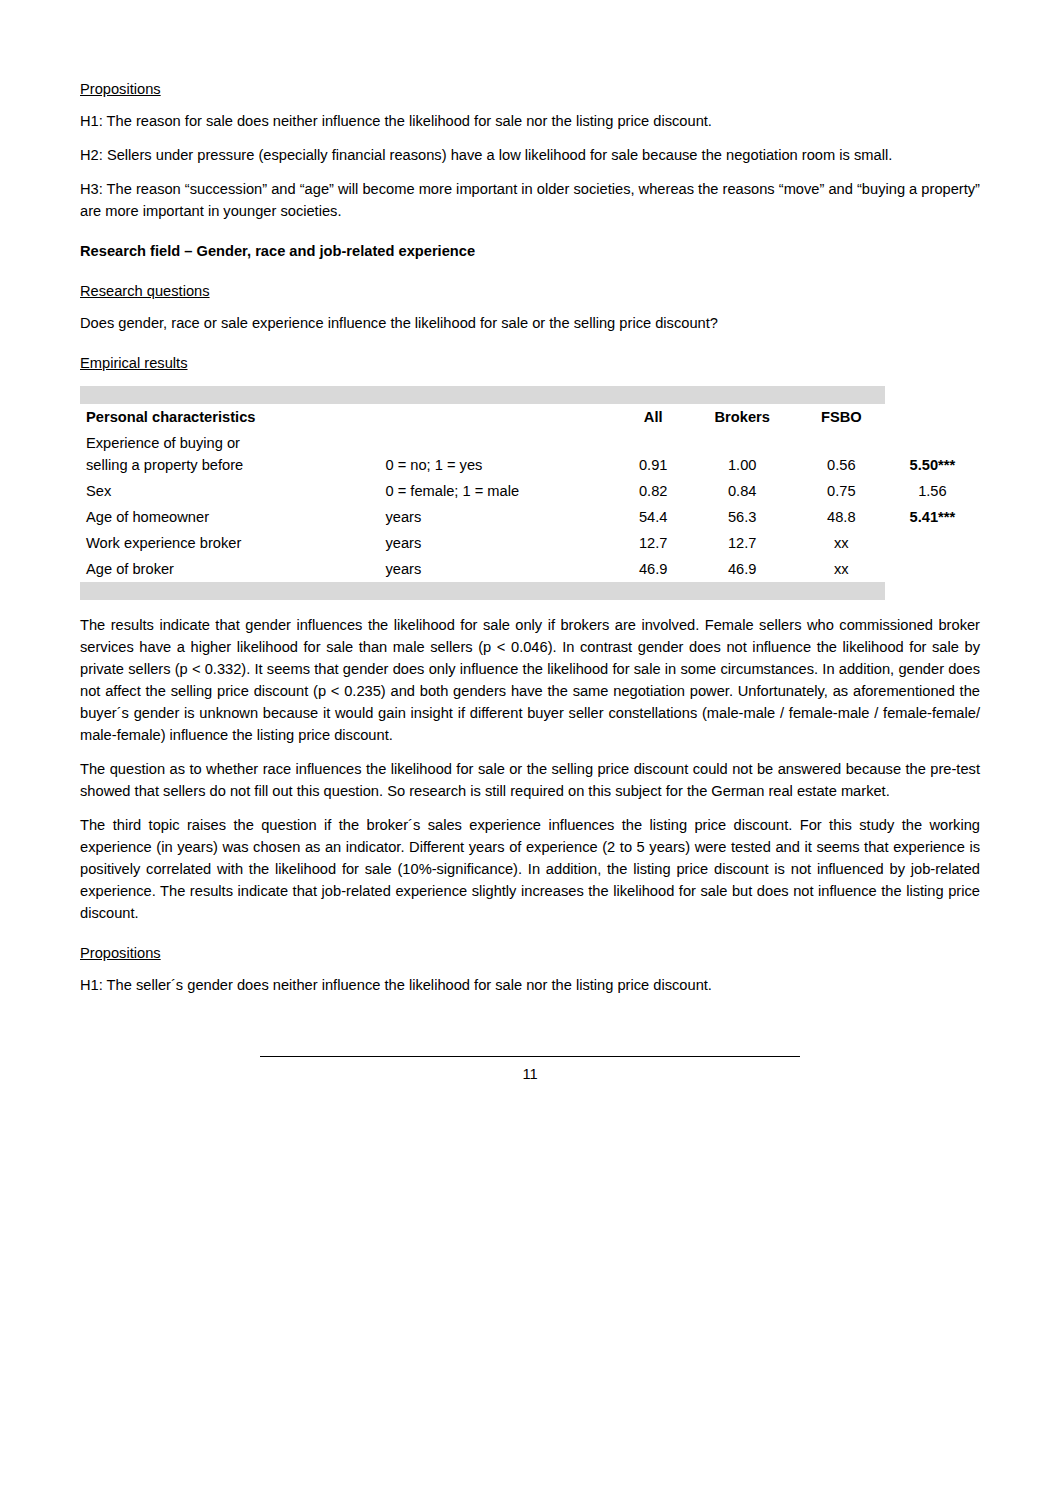Propositions
H1: The reason for sale does neither influence the likelihood for sale nor the listing price discount.
H2: Sellers under pressure (especially financial reasons) have a low likelihood for sale because the negotiation room is small.
H3: The reason “succession” and “age” will become more important in older societies, whereas the reasons “move” and “buying a property” are more important in younger societies.
Research field – Gender, race and job-related experience
Research questions
Does gender, race or sale experience influence the likelihood for sale or the selling price discount?
Empirical results
| Personal characteristics | | All | Brokers | FSBO | |
| Experience of buying or selling a property before | 0 = no; 1 = yes | 0.91 | 1.00 | 0.56 | 5.50*** |
| Sex | 0 = female; 1 = male | 0.82 | 0.84 | 0.75 | 1.56 |
| Age of homeowner | years | 54.4 | 56.3 | 48.8 | 5.41*** |
| Work experience broker | years | 12.7 | 12.7 | xx | |
| Age of broker | years | 46.9 | 46.9 | xx | |
The results indicate that gender influences the likelihood for sale only if brokers are involved. Female sellers who commissioned broker services have a higher likelihood for sale than male sellers (p < 0.046). In contrast gender does not influence the likelihood for sale by private sellers (p < 0.332). It seems that gender does only influence the likelihood for sale in some circumstances. In addition, gender does not affect the selling price discount (p < 0.235) and both genders have the same negotiation power. Unfortunately, as aforementioned the buyer´s gender is unknown because it would gain insight if different buyer seller constellations (male-male / female-male / female-female/ male-female) influence the listing price discount.
The question as to whether race influences the likelihood for sale or the selling price discount could not be answered because the pre-test showed that sellers do not fill out this question. So research is still required on this subject for the German real estate market.
The third topic raises the question if the broker´s sales experience influences the listing price discount. For this study the working experience (in years) was chosen as an indicator. Different years of experience (2 to 5 years) were tested and it seems that experience is positively correlated with the likelihood for sale (10%-significance). In addition, the listing price discount is not influenced by job-related experience. The results indicate that job-related experience slightly increases the likelihood for sale but does not influence the listing price discount.
Propositions
H1: The seller´s gender does neither influence the likelihood for sale nor the listing price discount.
11